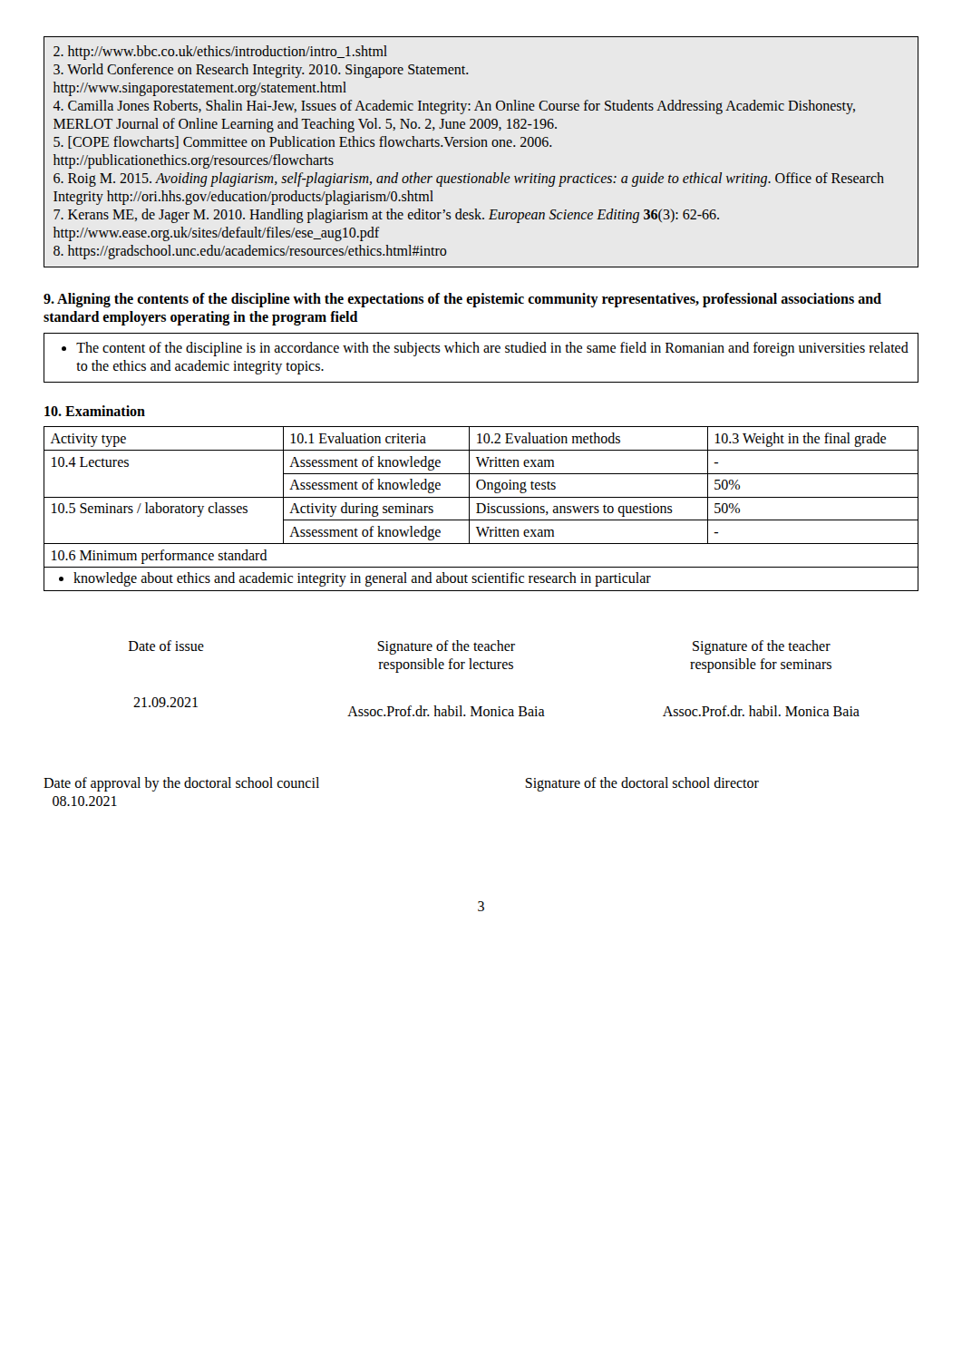2. http://www.bbc.co.uk/ethics/introduction/intro_1.shtml
3. World Conference on Research Integrity. 2010. Singapore Statement.
http://www.singaporestatement.org/statement.html
4. Camilla Jones Roberts, Shalin Hai-Jew, Issues of Academic Integrity: An Online Course for Students Addressing Academic Dishonesty, MERLOT Journal of Online Learning and Teaching Vol. 5, No. 2, June 2009, 182-196.
5. [COPE flowcharts] Committee on Publication Ethics flowcharts.Version one. 2006.
http://publicationethics.org/resources/flowcharts
6. Roig M. 2015. Avoiding plagiarism, self-plagiarism, and other questionable writing practices: a guide to ethical writing. Office of Research Integrity http://ori.hhs.gov/education/products/plagiarism/0.shtml
7. Kerans ME, de Jager M. 2010. Handling plagiarism at the editor’s desk. European Science Editing 36(3): 62-66. http://www.ease.org.uk/sites/default/files/ese_aug10.pdf
8. https://gradschool.unc.edu/academics/resources/ethics.html#intro
9. Aligning the contents of the discipline with the expectations of the epistemic community representatives, professional associations and standard employers operating in the program field
The content of the discipline is in accordance with the subjects which are studied in the same field in Romanian and foreign universities related to the ethics and academic integrity topics.
10. Examination
| Activity type | 10.1 Evaluation criteria | 10.2 Evaluation methods | 10.3 Weight in the final grade |
| 10.4 Lectures | Assessment of knowledge | Written exam | - |
| Assessment of knowledge | Ongoing tests | 50% |
| 10.5 Seminars / laboratory classes | Activity during seminars | Discussions, answers to questions | 50% |
| Assessment of knowledge | Written exam | - |
| 10.6 Minimum performance standard |
| knowledge about ethics and academic integrity in general and about scientific research in particular |
| Date of issue | Signature of the teacher responsible for lectures | Signature of the teacher responsible for seminars |
| 21.09.2021 | Assoc.Prof.dr. habil. Monica Baia | Assoc.Prof.dr. habil. Monica Baia |
| Date of approval by the doctoral school council | Signature of the doctoral school director |
| 08.10.2021 | |
3